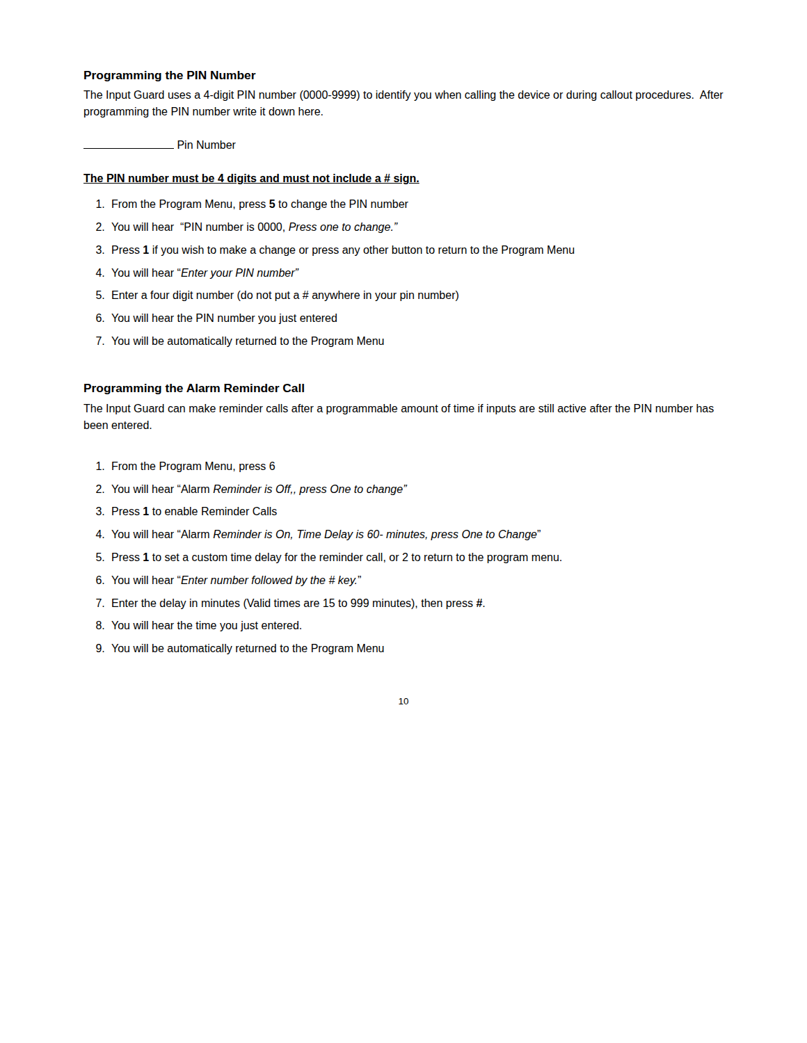Programming the PIN Number
The Input Guard uses a 4-digit PIN number (0000-9999) to identify you when calling the device or during callout procedures. After programming the PIN number write it down here.
Pin Number
The PIN number must be 4 digits and must not include a # sign.
From the Program Menu, press 5 to change the PIN number
You will hear “PIN number is 0000, Press one to change.”
Press 1 if you wish to make a change or press any other button to return to the Program Menu
You will hear “Enter your PIN number”
Enter a four digit number (do not put a # anywhere in your pin number)
You will hear the PIN number you just entered
You will be automatically returned to the Program Menu
Programming the Alarm Reminder Call
The Input Guard can make reminder calls after a programmable amount of time if inputs are still active after the PIN number has been entered.
From the Program Menu, press 6
You will hear “Alarm Reminder is Off,, press One to change”
Press 1 to enable Reminder Calls
You will hear “Alarm Reminder is On, Time Delay is 60- minutes, press One to Change”
Press 1 to set a custom time delay for the reminder call, or 2 to return to the program menu.
You will hear “Enter number followed by the # key.”
Enter the delay in minutes (Valid times are 15 to 999 minutes), then press #.
You will hear the time you just entered.
You will be automatically returned to the Program Menu
10